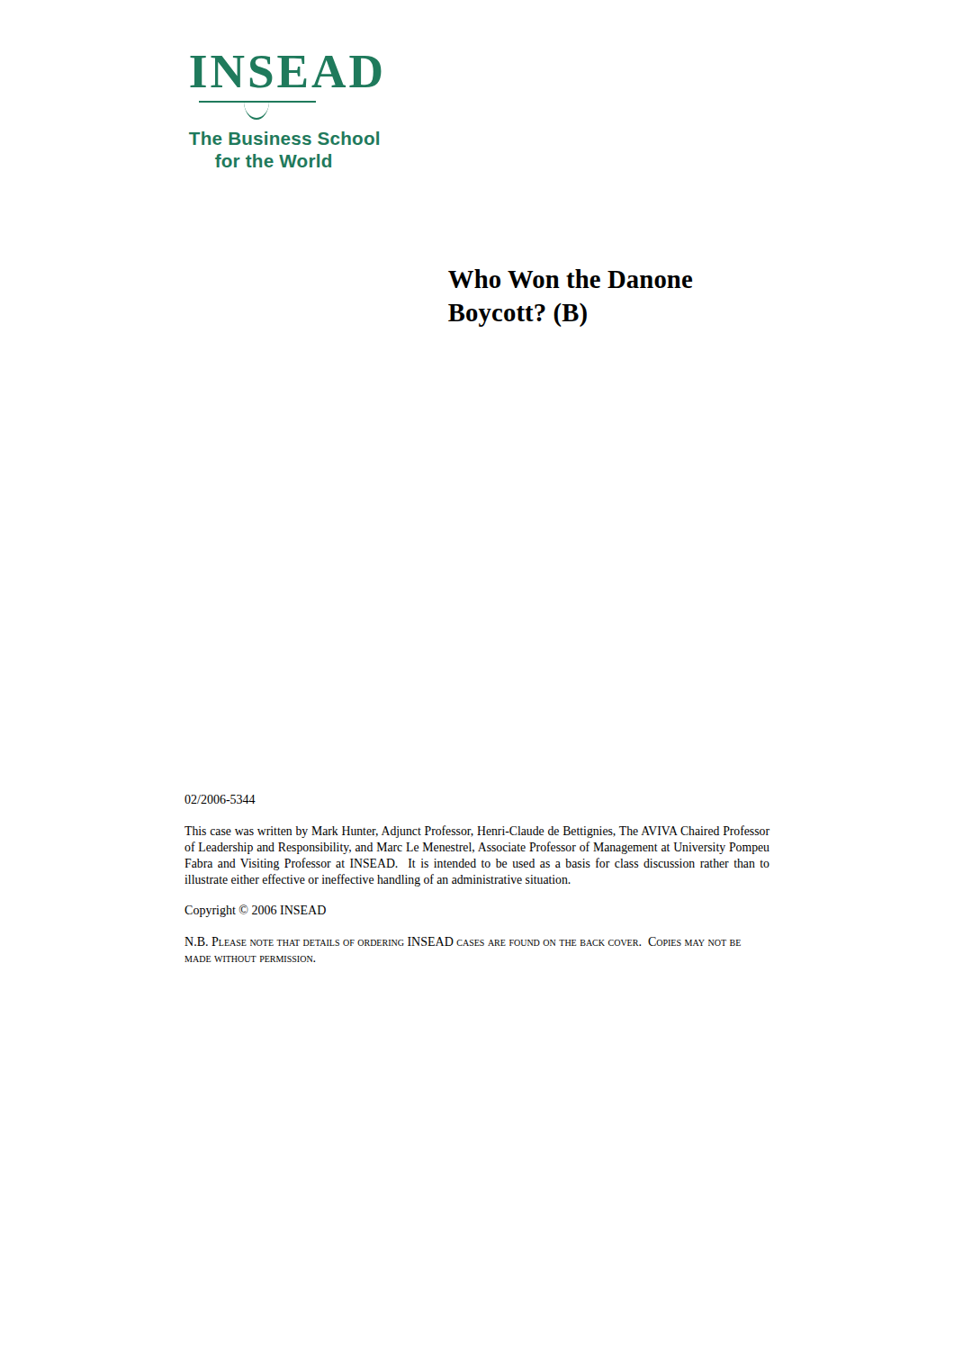INSEAD
The Business School for the World
Who Won the Danone
Boycott? (B)
02/2006-5344
This case was written by Mark Hunter, Adjunct Professor, Henri-Claude de Bettignies, The AVIVA Chaired Professor of Leadership and Responsibility, and Marc Le Menestrel, Associate Professor of Management at University Pompeu Fabra and Visiting Professor at INSEAD. It is intended to be used as a basis for class discussion rather than to illustrate either effective or ineffective handling of an administrative situation.
Copyright © 2006 INSEAD
N.B. Please note that details of ordering INSEAD cases are found on the back cover. Copies may not be made without permission.